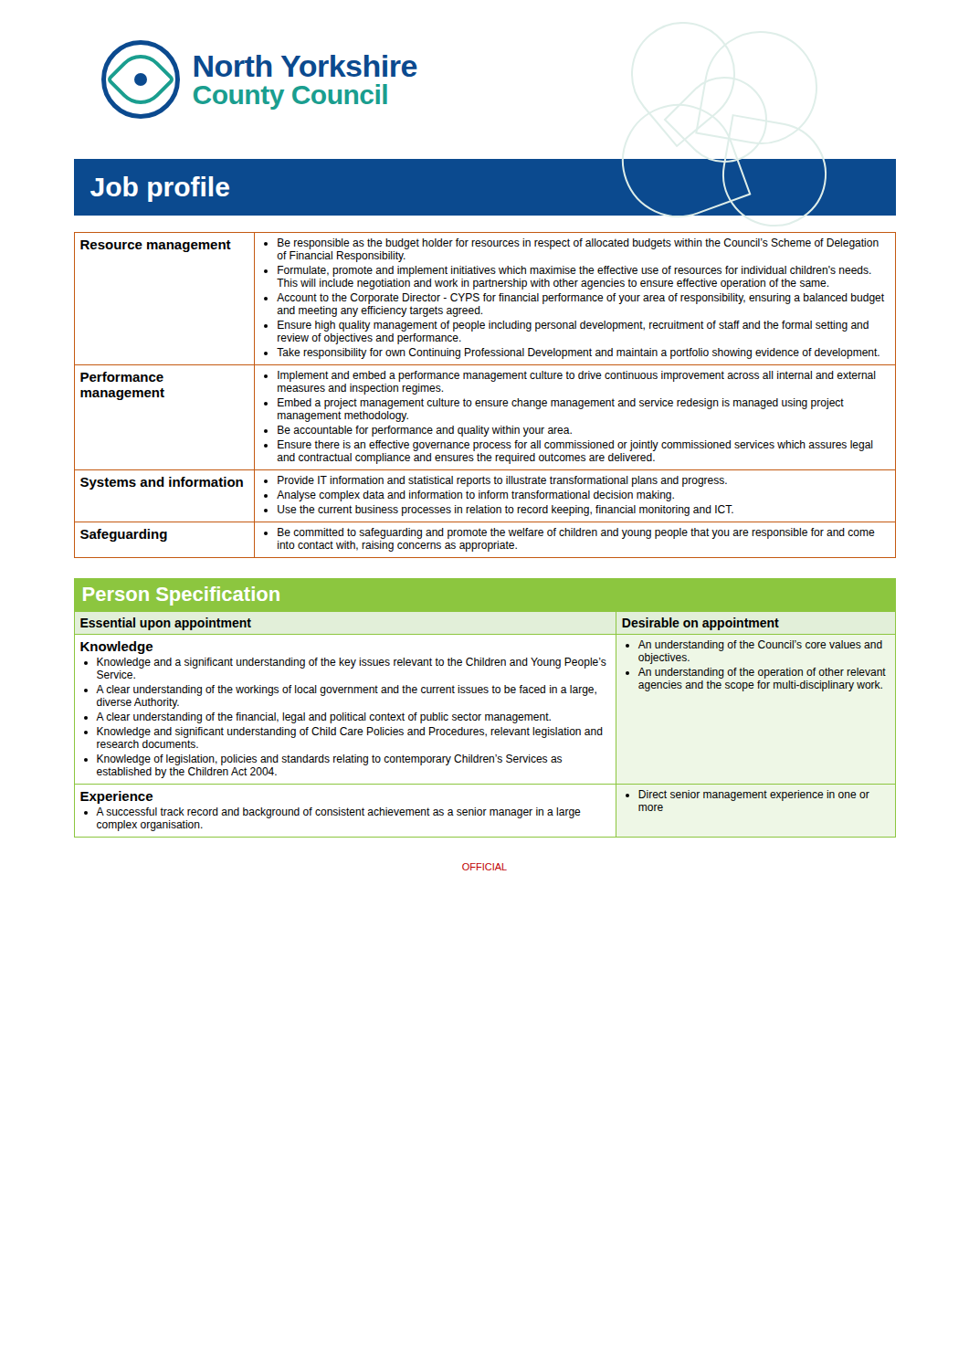North Yorkshire
County Council
Job profile
| Resource management | Be responsible as the budget holder for resources in respect of allocated budgets within the Council’s Scheme of Delegation of Financial Responsibility. Formulate, promote and implement initiatives which maximise the effective use of resources for individual children's needs. This will include negotiation and work in partnership with other agencies to ensure effective operation of the same. Account to the Corporate Director - CYPS for financial performance of your area of responsibility, ensuring a balanced budget and meeting any efficiency targets agreed. Ensure high quality management of people including personal development, recruitment of staff and the formal setting and review of objectives and performance. Take responsibility for own Continuing Professional Development and maintain a portfolio showing evidence of development. |
| Performance management | Implement and embed a performance management culture to drive continuous improvement across all internal and external measures and inspection regimes. Embed a project management culture to ensure change management and service redesign is managed using project management methodology. Be accountable for performance and quality within your area. Ensure there is an effective governance process for all commissioned or jointly commissioned services which assures legal and contractual compliance and ensures the required outcomes are delivered. |
| Systems and information | Provide IT information and statistical reports to illustrate transformational plans and progress. Analyse complex data and information to inform transformational decision making. Use the current business processes in relation to record keeping, financial monitoring and ICT. |
| Safeguarding | Be committed to safeguarding and promote the welfare of children and young people that you are responsible for and come into contact with, raising concerns as appropriate. |
Person Specification
| Essential upon appointment | Desirable on appointment |
| --- | --- |
| Knowledge Knowledge and a significant understanding of the key issues relevant to the Children and Young People’s Service. A clear understanding of the workings of local government and the current issues to be faced in a large, diverse Authority. A clear understanding of the financial, legal and political context of public sector management. Knowledge and significant understanding of Child Care Policies and Procedures, relevant legislation and research documents. Knowledge of legislation, policies and standards relating to contemporary Children’s Services as established by the Children Act 2004. | An understanding of the Council’s core values and objectives. An understanding of the operation of other relevant agencies and the scope for multi-disciplinary work. |
| Experience A successful track record and background of consistent achievement as a senior manager in a large complex organisation. | Direct senior management experience in one or more |
OFFICIAL